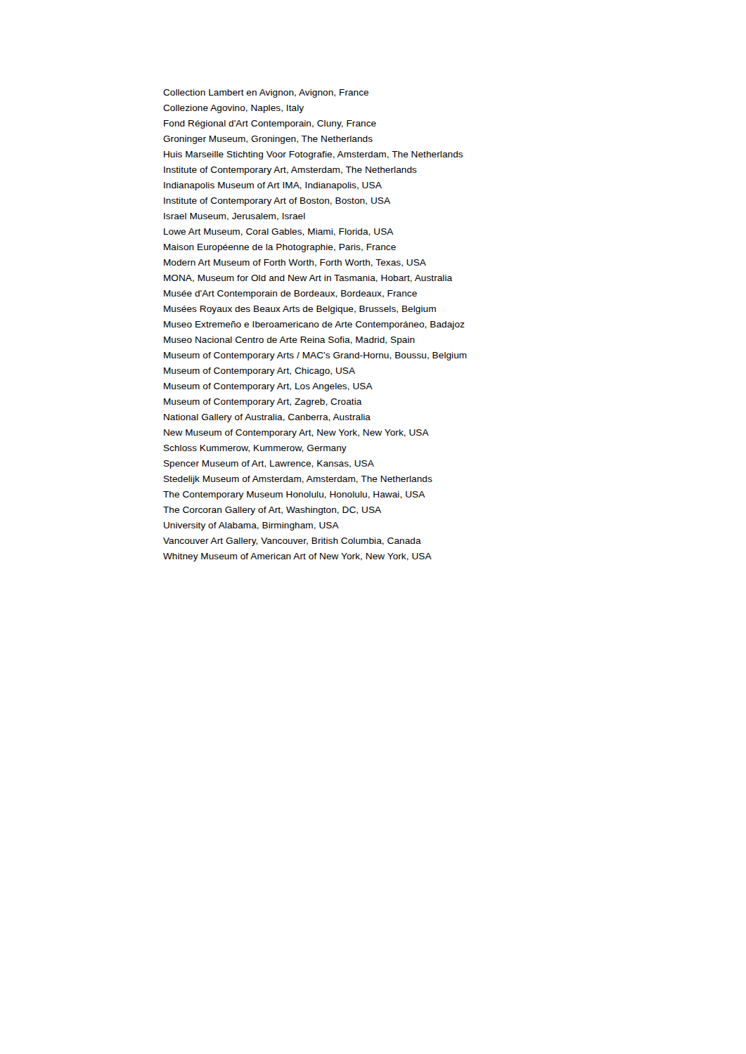Collection Lambert en Avignon, Avignon, France
Collezione Agovino, Naples, Italy
Fond Régional d'Art Contemporain, Cluny, France
Groninger Museum, Groningen, The Netherlands
Huis Marseille Stichting Voor Fotografie, Amsterdam, The Netherlands
Institute of Contemporary Art, Amsterdam, The Netherlands
Indianapolis Museum of Art IMA, Indianapolis, USA
Institute of Contemporary Art of Boston, Boston, USA
Israel Museum, Jerusalem, Israel
Lowe Art Museum, Coral Gables, Miami, Florida, USA
Maison Européenne de la Photographie, Paris, France
Modern Art Museum of Forth Worth, Forth Worth, Texas, USA
MONA, Museum for Old and New Art in Tasmania, Hobart, Australia
Musée d'Art Contemporain de Bordeaux, Bordeaux, France
Musées Royaux des Beaux Arts de Belgique, Brussels, Belgium
Museo Extremeño e Iberoamericano de Arte Contemporáneo, Badajoz
Museo Nacional Centro de Arte Reina Sofia, Madrid, Spain
Museum of Contemporary Arts / MAC's Grand-Hornu, Boussu, Belgium
Museum of Contemporary Art, Chicago, USA
Museum of Contemporary Art, Los Angeles, USA
Museum of Contemporary Art, Zagreb, Croatia
National Gallery of Australia, Canberra, Australia
New Museum of Contemporary Art, New York, New York, USA
Schloss Kummerow, Kummerow, Germany
Spencer Museum of Art, Lawrence, Kansas, USA
Stedelijk Museum of Amsterdam, Amsterdam, The Netherlands
The Contemporary Museum Honolulu, Honolulu, Hawai, USA
The Corcoran Gallery of Art, Washington, DC, USA
University of Alabama, Birmingham, USA
Vancouver Art Gallery, Vancouver, British Columbia, Canada
Whitney Museum of American Art of New York, New York, USA